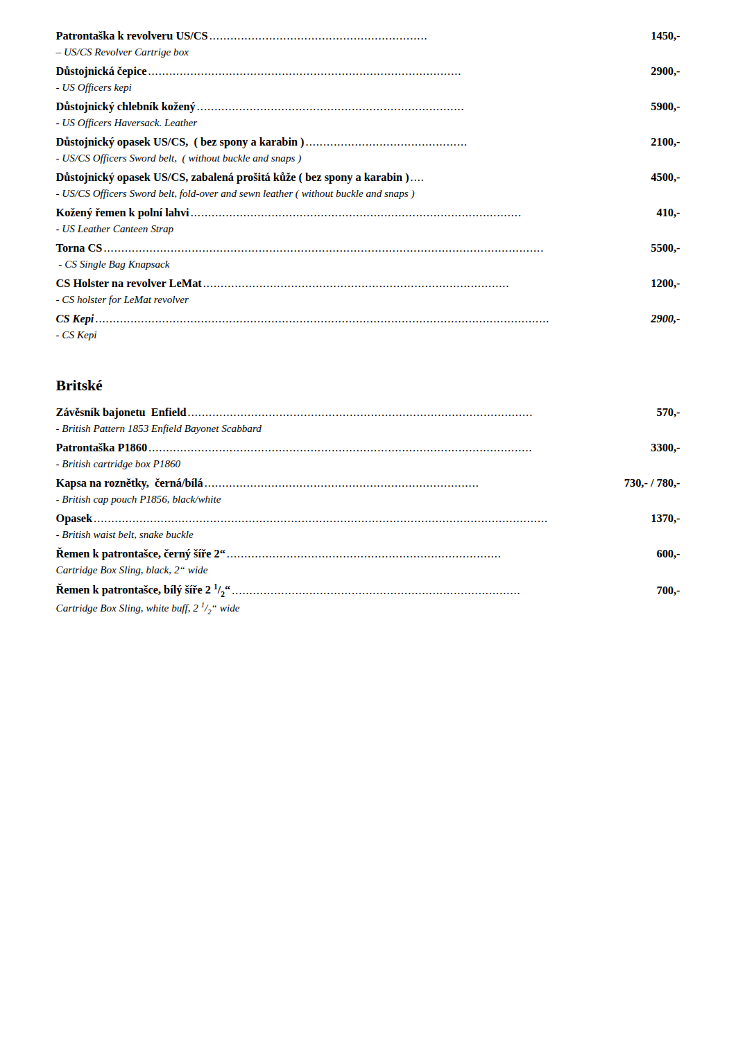Patrontaška k revolveru US/CS.............................................................. 1450,-
– US/CS Revolver Cartrige box
Důstojnická čepice......................................................................................... 2900,-
- US Officers kepi
Důstojnický chlebník kožený............................................................................ 5900,-
- US Officers Haversack. Leather
Důstojnický opasek US/CS, ( bez spony a karabin ).............................................. 2100,-
- US/CS Officers Sword belt, ( without buckle and snaps )
Důstojnický opasek US/CS, zabalená prošitá kůže ( bez spony a karabin ).... 4500,-
- US/CS Officers Sword belt, fold-over and sewn leather ( without buckle and snaps )
Kožený řemen k polní lahvi.............................................................................................. 410,-
- US Leather Canteen Strap
Torna CS............................................................................................................................. 5500,-
- CS Single Bag Knapsack
CS Holster na revolver LeMat....................................................................................... 1200,-
- CS holster for LeMat revolver
CS Kepi................................................................................................................................. 2900,-
- CS Kepi
Britské
Závěsník bajonetu Enfield.................................................................................................. 570,-
- British Pattern 1853 Enfield Bayonet Scabbard
Patrontaška P1860............................................................................................................. 3300,-
- British cartridge box P1860
Kapsa na roznětky, černá/bílá.............................................................................. 730,- / 780,-
- British cap pouch P1856, black/white
Opasek................................................................................................................................. 1370,-
- British waist belt, snake buckle
Řemen k patrontašce, černý šíře 2“.............................................................................. 600,-
Cartridge Box Sling, black, 2“ wide
Řemen k patrontašce, bílý šíře 2 1/2“.................................................................................. 700,-
Cartridge Box Sling, white buff, 2 1/2“ wide